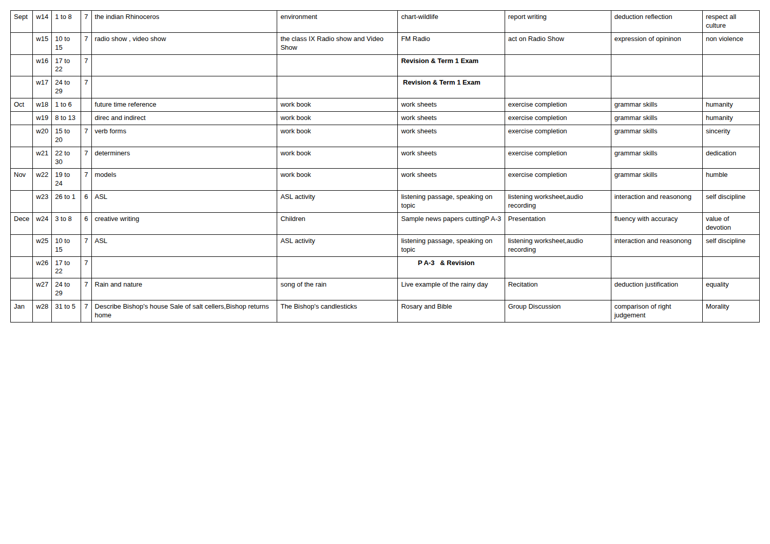| Sept | w14 | 1 to 8 | 7 | the indian Rhinoceros | environment | chart-wildlife | report writing | deduction reflection | respect all culture |
| | w15 | 10 to 15 | 7 | radio show , video show | the class IX Radio show and Video Show | FM Radio | act on Radio Show | expression of opininon | non violence |
| | w16 | 17 to 22 | 7 | | | Revision & Term 1 Exam | | | |
| | w17 | 24 to 29 | 7 | | | Revision & Term 1 Exam | | | |
| Oct | w18 | 1 to 6 | | future time reference | work book | work sheets | exercise completion | grammar skills | humanity |
| | w19 | 8 to 13 | | direc and indirect | work book | work sheets | exercise completion | grammar skills | humanity |
| | w20 | 15 to 20 | 7 | verb forms | work book | work sheets | exercise completion | grammar skills | sincerity |
| | w21 | 22 to 30 | 7 | determiners | work book | work sheets | exercise completion | grammar skills | dedication |
| Nov | w22 | 19 to 24 | 7 | models | work book | work sheets | exercise completion | grammar skills | humble |
| | w23 | 26 to 1 | 6 | ASL | ASL activity | listening passage, speaking on topic | listening worksheet,audio recording | interaction and reasonong | self discipline |
| Dece | w24 | 3 to 8 | 6 | creative writing | Children | Sample news papers cuttingP A-3 | Presentation | fluency with accuracy | value of devotion |
| | w25 | 10 to 15 | 7 | ASL | ASL activity | listening passage, speaking on topic | listening worksheet,audio recording | interaction and reasonong | self discipline |
| | w26 | 17 to 22 | 7 | | | P A-3 & Revision | | | |
| | w27 | 24 to 29 | 7 | Rain and nature | song of the rain | Live example of the rainy day | Recitation | deduction justification | equality |
| Jan | w28 | 31 to 5 | 7 | Describe Bishop's house Sale of salt cellers,Bishop returns home | The Bishop's candlesticks | Rosary and Bible | Group Discussion | comparison of right judgement | Morality |